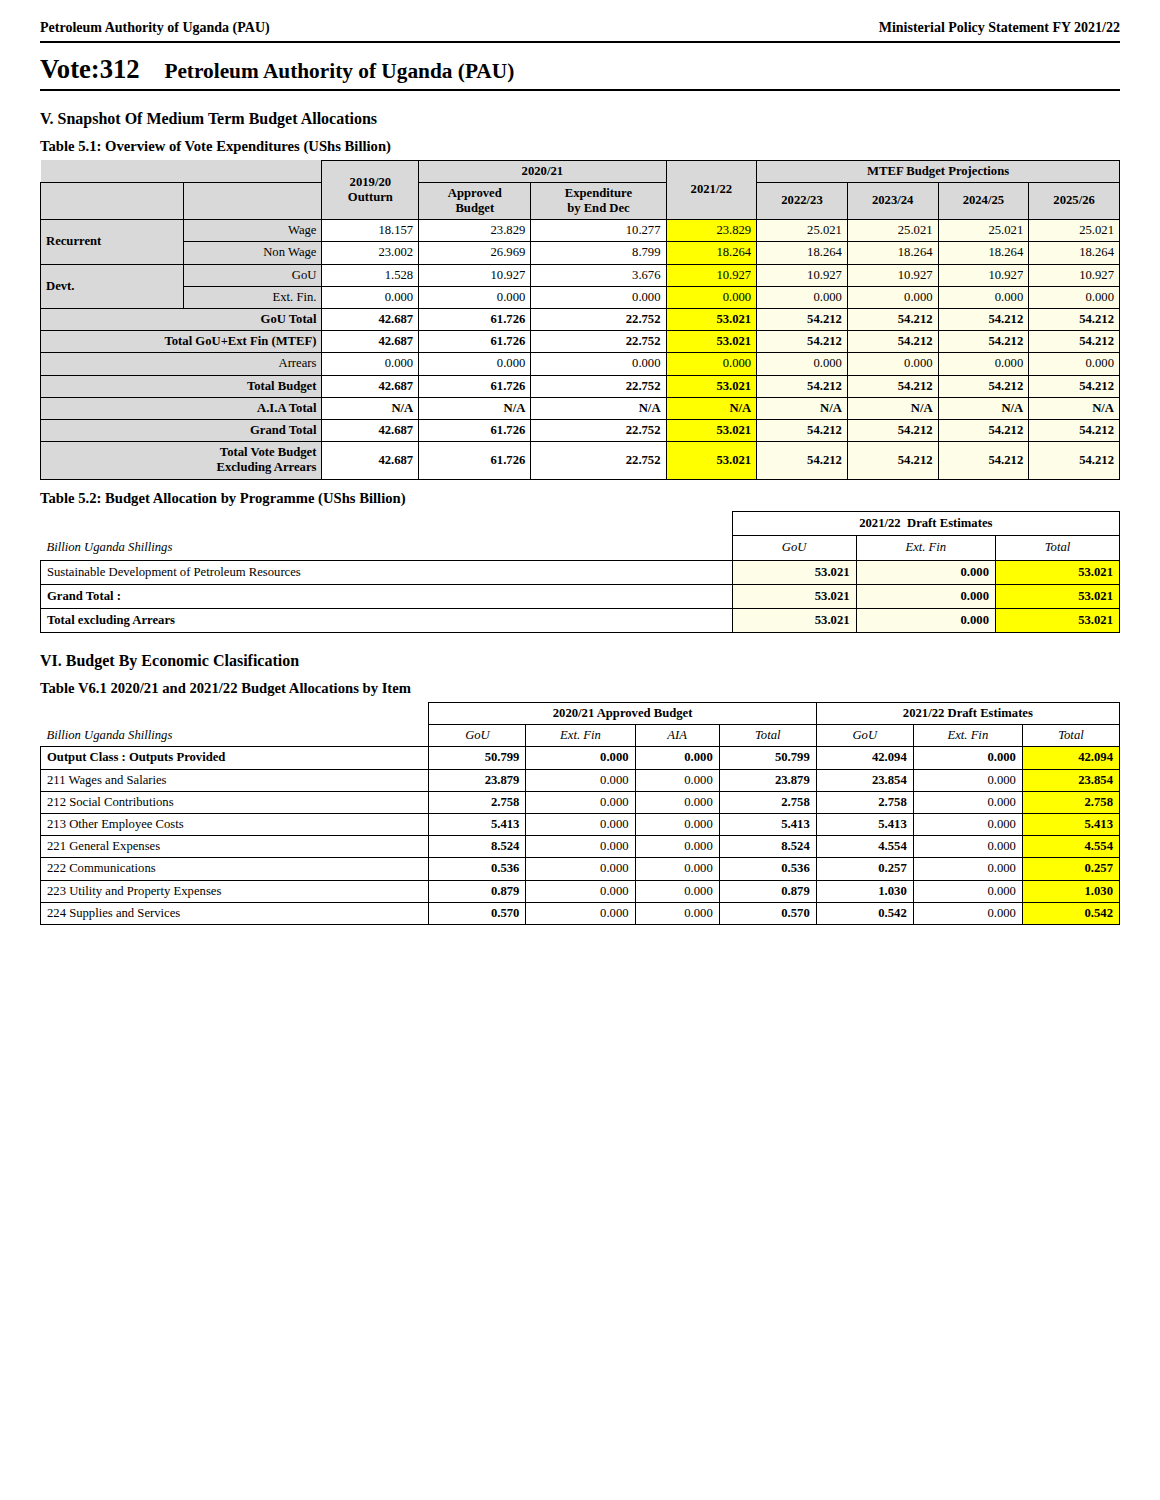Petroleum Authority of Uganda (PAU)
Ministerial Policy Statement FY 2021/22
Vote:312 Petroleum Authority of Uganda (PAU)
V. Snapshot Of Medium Term Budget Allocations
Table 5.1: Overview of Vote Expenditures (UShs Billion)
| | 2019/20 Outturn | 2020/21 | 2021/22 | MTEF Budget Projections |
| | | Approved Budget | Expenditure by End Dec | 2022/23 | 2023/24 | 2024/25 | 2025/26 |
| Recurrent | Wage | 18.157 | 23.829 | 10.277 | 23.829 | 25.021 | 25.021 | 25.021 | 25.021 |
| Non Wage | 23.002 | 26.969 | 8.799 | 18.264 | 18.264 | 18.264 | 18.264 | 18.264 |
| Devt. | GoU | 1.528 | 10.927 | 3.676 | 10.927 | 10.927 | 10.927 | 10.927 | 10.927 |
| Ext. Fin. | 0.000 | 0.000 | 0.000 | 0.000 | 0.000 | 0.000 | 0.000 | 0.000 |
| GoU Total | 42.687 | 61.726 | 22.752 | 53.021 | 54.212 | 54.212 | 54.212 | 54.212 |
| Total GoU+Ext Fin (MTEF) | 42.687 | 61.726 | 22.752 | 53.021 | 54.212 | 54.212 | 54.212 | 54.212 |
| Arrears | 0.000 | 0.000 | 0.000 | 0.000 | 0.000 | 0.000 | 0.000 | 0.000 |
| Total Budget | 42.687 | 61.726 | 22.752 | 53.021 | 54.212 | 54.212 | 54.212 | 54.212 |
| A.I.A Total | N/A | N/A | N/A | N/A | N/A | N/A | N/A | N/A |
| Grand Total | 42.687 | 61.726 | 22.752 | 53.021 | 54.212 | 54.212 | 54.212 | 54.212 |
| Total Vote Budget Excluding Arrears | 42.687 | 61.726 | 22.752 | 53.021 | 54.212 | 54.212 | 54.212 | 54.212 |
Table 5.2: Budget Allocation by Programme (UShs Billion)
| | 2021/22 Draft Estimates |
| Billion Uganda Shillings | GoU | Ext. Fin | Total |
| Sustainable Development of Petroleum Resources | 53.021 | 0.000 | 53.021 |
| Grand Total : | 53.021 | 0.000 | 53.021 |
| Total excluding Arrears | 53.021 | 0.000 | 53.021 |
VI. Budget By Economic Clasification
Table V6.1 2020/21 and 2021/22 Budget Allocations by Item
| | 2020/21 Approved Budget | 2021/22 Draft Estimates |
| Billion Uganda Shillings | GoU | Ext. Fin | AIA | Total | GoU | Ext. Fin | Total |
| Output Class : Outputs Provided | 50.799 | 0.000 | 0.000 | 50.799 | 42.094 | 0.000 | 42.094 |
| 211 Wages and Salaries | 23.879 | 0.000 | 0.000 | 23.879 | 23.854 | 0.000 | 23.854 |
| 212 Social Contributions | 2.758 | 0.000 | 0.000 | 2.758 | 2.758 | 0.000 | 2.758 |
| 213 Other Employee Costs | 5.413 | 0.000 | 0.000 | 5.413 | 5.413 | 0.000 | 5.413 |
| 221 General Expenses | 8.524 | 0.000 | 0.000 | 8.524 | 4.554 | 0.000 | 4.554 |
| 222 Communications | 0.536 | 0.000 | 0.000 | 0.536 | 0.257 | 0.000 | 0.257 |
| 223 Utility and Property Expenses | 0.879 | 0.000 | 0.000 | 0.879 | 1.030 | 0.000 | 1.030 |
| 224 Supplies and Services | 0.570 | 0.000 | 0.000 | 0.570 | 0.542 | 0.000 | 0.542 |